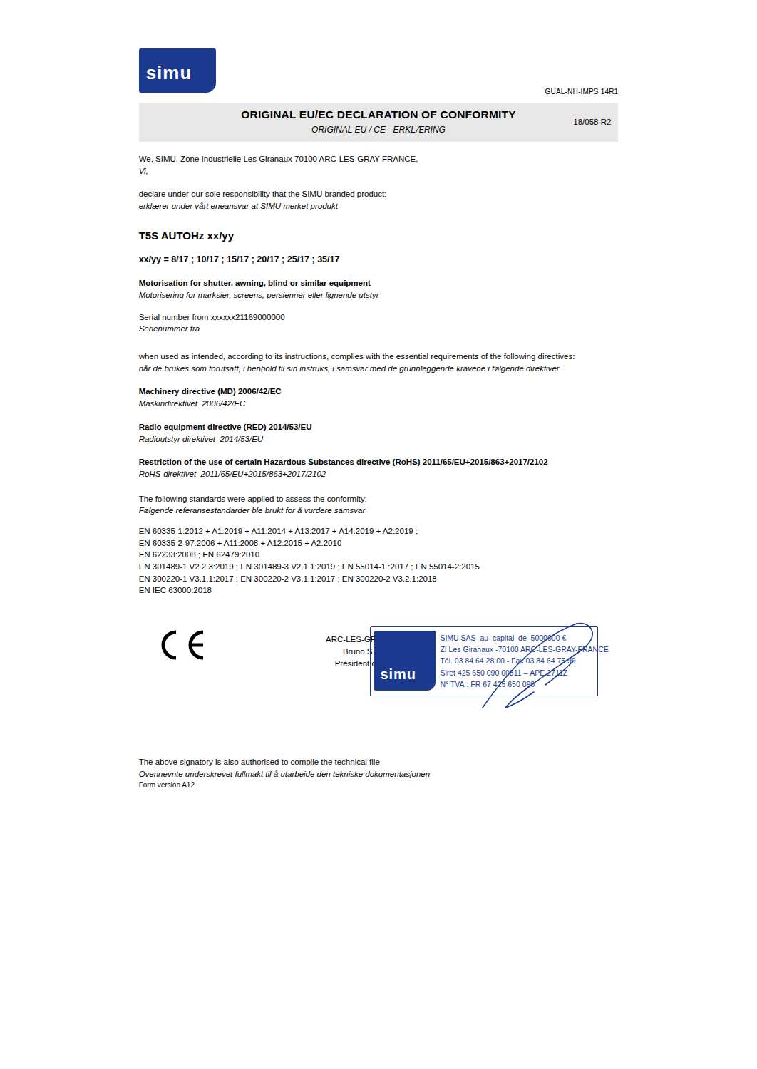simu
GUAL-NH-IMPS 14R1
ORIGINAL EU/EC DECLARATION OF CONFORMITY
ORIGINAL EU / CE - ERKLÆRING
18/058 R2
We, SIMU, Zone Industrielle Les Giranaux 70100 ARC-LES-GRAY FRANCE,
Vi,
declare under our sole responsibility that the SIMU branded product:
erklærer under vårt eneansvar at SIMU merket produkt
T5S AUTOHz xx/yy
xx/yy = 8/17 ; 10/17 ; 15/17 ; 20/17 ; 25/17 ; 35/17
Motorisation for shutter, awning, blind or similar equipment
Motorisering for marksier, screens, persienner eller lignende utstyr
Serial number from xxxxxx21169000000
Serienummer fra
when used as intended, according to its instructions, complies with the essential requirements of the following directives:
når de brukes som forutsatt, i henhold til sin instruks, i samsvar med de grunnleggende kravene i følgende direktiver
Machinery directive (MD) 2006/42/EC
Maskindirektivet 2006/42/EC
Radio equipment directive (RED) 2014/53/EU
Radioutstyr direktivet 2014/53/EU
Restriction of the use of certain Hazardous Substances directive (RoHS) 2011/65/EU+2015/863+2017/2102
RoHS-direktivet 2011/65/EU+2015/863+2017/2102
The following standards were applied to assess the conformity:
Følgende referansestandarder ble brukt for å vurdere samsvar
EN 60335‑1:2012 + A1:2019 + A11:2014 + A13:2017 + A14:2019 + A2:2019 ;
EN 60335‑2‑97:2006 + A11:2008 + A12:2015 + A2:2010
EN 62233:2008 ; EN 62479:2010
EN 301489‑1 V2.2.3:2019 ; EN 301489‑3 V2.1.1:2019 ; EN 55014‑1 :2017 ; EN 55014‑2:2015
EN 300220‑1 V3.1.1:2017 ; EN 300220‑2 V3.1.1:2017 ; EN 300220‑2 V3.2.1:2018
EN IEC 63000:2018
ARC-LES-GRAY, 2021/09/22
Bruno STRAGLIATI
Président de SIMU SAS
simu
SIMU SAS au capital de 5000000 €
ZI Les Giranaux -70100 ARC-LES-GRAY-FRANCE
Tél. 03 84 64 28 00 - Fax 03 84 64 75 99
Siret 425 650 090 00811 – APE 2711Z
N° TVA : FR 67 425 650 090
The above signatory is also authorised to compile the technical file
Ovennevnte underskrevet fullmakt til å utarbeide den tekniske dokumentasjonen
Form version A12